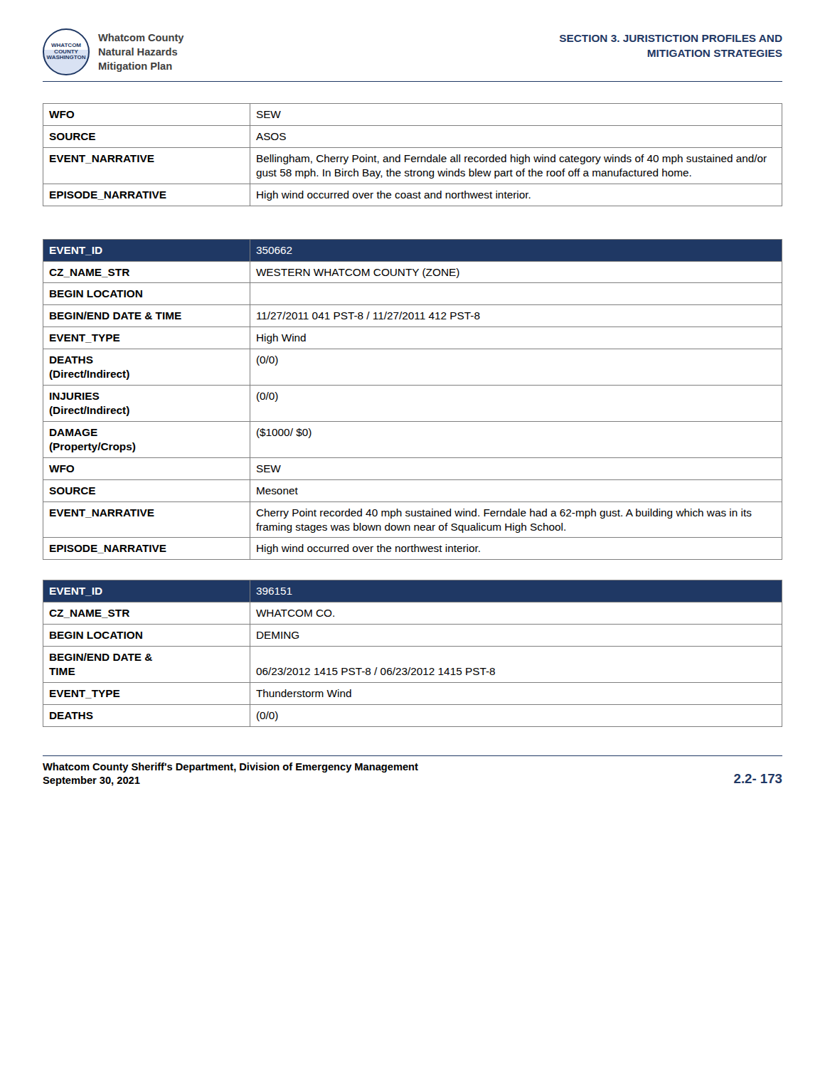WHATCOM
COUNTY
WASHINGTON
Whatcom County
Natural Hazards
Mitigation Plan
SECTION 3. JURISTICTION PROFILES AND
MITIGATION STRATEGIES
| WFO | SEW |
| SOURCE | ASOS |
| EVENT_NARRATIVE | Bellingham, Cherry Point, and Ferndale all recorded high wind category winds of 40 mph sustained and/or gust 58 mph. In Birch Bay, the strong winds blew part of the roof off a manufactured home. |
| EPISODE_NARRATIVE | High wind occurred over the coast and northwest interior. |
| EVENT_ID | 350662 |
| CZ_NAME_STR | WESTERN WHATCOM COUNTY (ZONE) |
| BEGIN LOCATION | |
| BEGIN/END DATE & TIME | 11/27/2011 041 PST-8 / 11/27/2011 412 PST-8 |
| EVENT_TYPE | High Wind |
| DEATHS (Direct/Indirect) | (0/0) |
| INJURIES (Direct/Indirect) | (0/0) |
| DAMAGE (Property/Crops) | ($1000/ $0) |
| WFO | SEW |
| SOURCE | Mesonet |
| EVENT_NARRATIVE | Cherry Point recorded 40 mph sustained wind. Ferndale had a 62-mph gust. A building which was in its framing stages was blown down near of Squalicum High School. |
| EPISODE_NARRATIVE | High wind occurred over the northwest interior. |
| EVENT_ID | 396151 |
| CZ_NAME_STR | WHATCOM CO. |
| BEGIN LOCATION | DEMING |
| BEGIN/END DATE & TIME | 06/23/2012 1415 PST-8 / 06/23/2012 1415 PST-8 |
| EVENT_TYPE | Thunderstorm Wind |
| DEATHS | (0/0) |
Whatcom County Sheriff's Department, Division of Emergency Management
September 30, 2021
2.2- 173